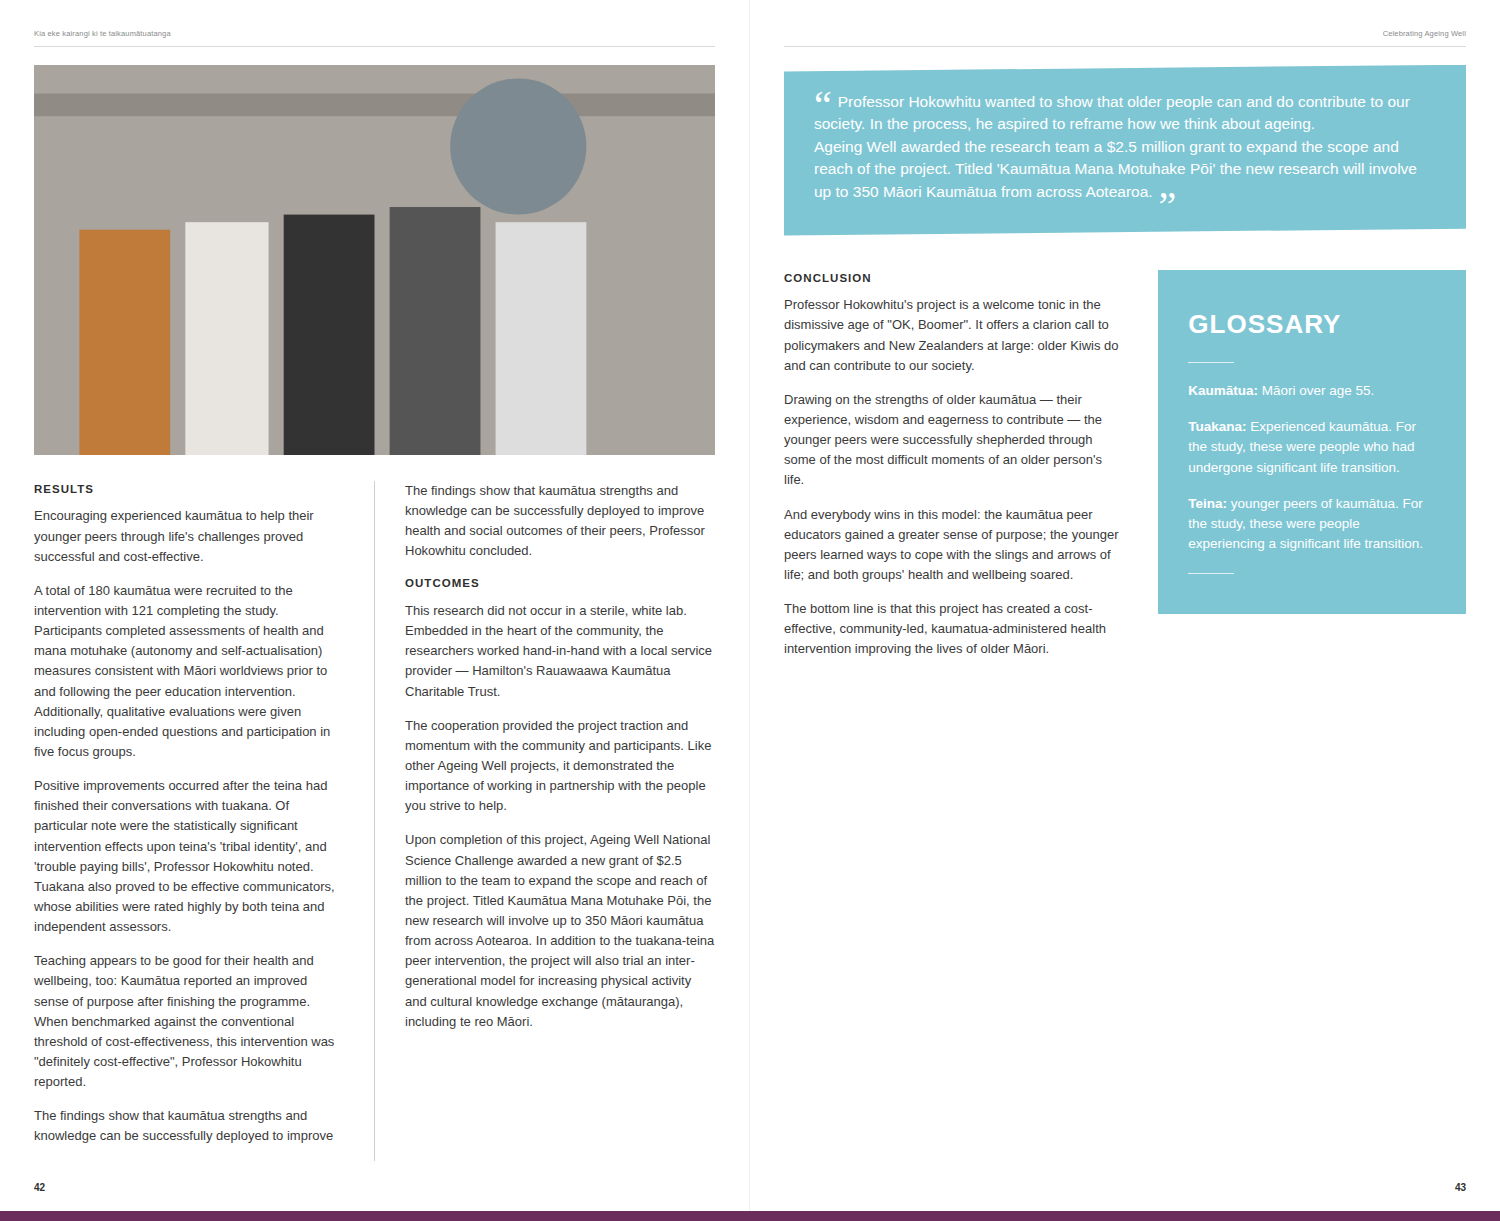Kia eke kairangi ki te taikaumātuatanga
Results
Encouraging experienced kaumātua to help their younger peers through life's challenges proved successful and cost-effective.
A total of 180 kaumātua were recruited to the intervention with 121 completing the study. Participants completed assessments of health and mana motuhake (autonomy and self-actualisation) measures consistent with Māori worldviews prior to and following the peer education intervention. Additionally, qualitative evaluations were given including open-ended questions and participation in five focus groups.
Positive improvements occurred after the teina had finished their conversations with tuakana. Of particular note were the statistically significant intervention effects upon teina's 'tribal identity', and 'trouble paying bills', Professor Hokowhitu noted. Tuakana also proved to be effective communicators, whose abilities were rated highly by both teina and independent assessors.
Teaching appears to be good for their health and wellbeing, too: Kaumātua reported an improved sense of purpose after finishing the programme. When benchmarked against the conventional threshold of cost-effectiveness, this intervention was "definitely cost-effective", Professor Hokowhitu reported.
The findings show that kaumātua strengths and knowledge can be successfully deployed to improve
The findings show that kaumātua strengths and knowledge can be successfully deployed to improve health and social outcomes of their peers, Professor Hokowhitu concluded.
Outcomes
This research did not occur in a sterile, white lab. Embedded in the heart of the community, the researchers worked hand-in-hand with a local service provider — Hamilton's Rauawaawa Kaumātua Charitable Trust.
The cooperation provided the project traction and momentum with the community and participants. Like other Ageing Well projects, it demonstrated the importance of working in partnership with the people you strive to help.
Upon completion of this project, Ageing Well National Science Challenge awarded a new grant of $2.5 million to the team to expand the scope and reach of the project. Titled Kaumātua Mana Motuhake Pōi, the new research will involve up to 350 Māori kaumātua from across Aotearoa. In addition to the tuakana-teina peer intervention, the project will also trial an inter-generational model for increasing physical activity and cultural knowledge exchange (mātauranga), including te reo Māori.
42
Celebrating Ageing Well
“Professor Hokowhitu wanted to show that older people can and do contribute to our society. In the process, he aspired to reframe how we think about ageing.
Ageing Well awarded the research team a $2.5 million grant to expand the scope and reach of the project. Titled 'Kaumātua Mana Motuhake Pōi' the new research will involve up to 350 Māori Kaumātua from across Aotearoa.”
Conclusion
Professor Hokowhitu's project is a welcome tonic in the dismissive age of "OK, Boomer". It offers a clarion call to policymakers and New Zealanders at large: older Kiwis do and can contribute to our society.
Drawing on the strengths of older kaumātua — their experience, wisdom and eagerness to contribute — the younger peers were successfully shepherded through some of the most difficult moments of an older person's life.
And everybody wins in this model: the kaumātua peer educators gained a greater sense of purpose; the younger peers learned ways to cope with the slings and arrows of life; and both groups' health and wellbeing soared.
The bottom line is that this project has created a cost-effective, community-led, kaumatua-administered health intervention improving the lives of older Māori.
GLOSSARY
Kaumātua: Māori over age 55.
Tuakana: Experienced kaumātua. For the study, these were people who had undergone significant life transition.
Teina: younger peers of kaumātua. For the study, these were people experiencing a significant life transition.
43